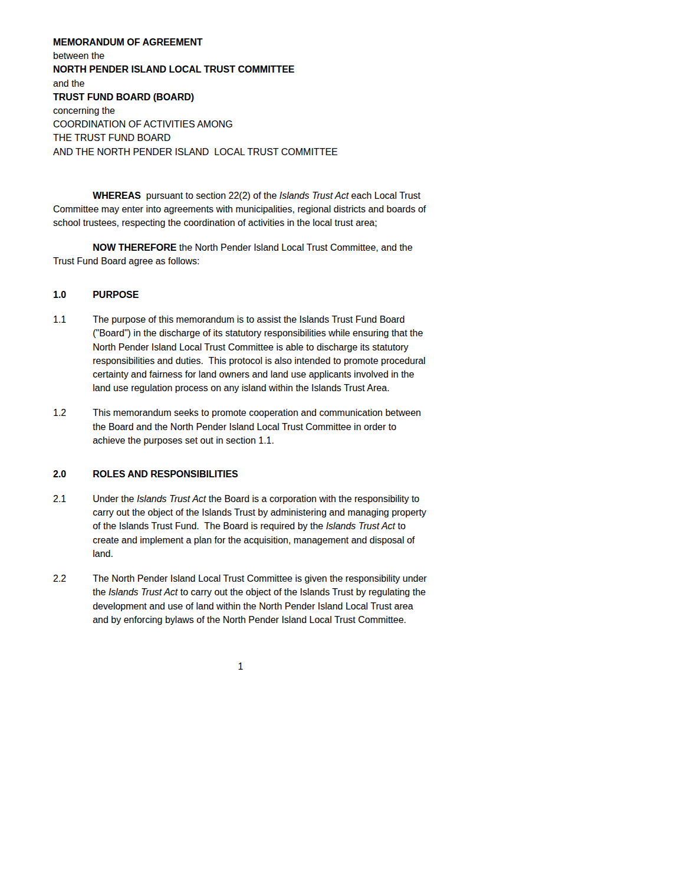MEMORANDUM OF AGREEMENT
between the
NORTH PENDER ISLAND LOCAL TRUST COMMITTEE
and the
TRUST FUND BOARD (BOARD)
concerning the
COORDINATION OF ACTIVITIES AMONG
THE TRUST FUND BOARD
AND THE NORTH PENDER ISLAND LOCAL TRUST COMMITTEE
WHEREAS pursuant to section 22(2) of the Islands Trust Act each Local Trust Committee may enter into agreements with municipalities, regional districts and boards of school trustees, respecting the coordination of activities in the local trust area;
NOW THEREFORE the North Pender Island Local Trust Committee, and the Trust Fund Board agree as follows:
1.0 PURPOSE
1.1 The purpose of this memorandum is to assist the Islands Trust Fund Board ("Board") in the discharge of its statutory responsibilities while ensuring that the North Pender Island Local Trust Committee is able to discharge its statutory responsibilities and duties. This protocol is also intended to promote procedural certainty and fairness for land owners and land use applicants involved in the land use regulation process on any island within the Islands Trust Area.
1.2 This memorandum seeks to promote cooperation and communication between the Board and the North Pender Island Local Trust Committee in order to achieve the purposes set out in section 1.1.
2.0 ROLES AND RESPONSIBILITIES
2.1 Under the Islands Trust Act the Board is a corporation with the responsibility to carry out the object of the Islands Trust by administering and managing property of the Islands Trust Fund. The Board is required by the Islands Trust Act to create and implement a plan for the acquisition, management and disposal of land.
2.2 The North Pender Island Local Trust Committee is given the responsibility under the Islands Trust Act to carry out the object of the Islands Trust by regulating the development and use of land within the North Pender Island Local Trust area and by enforcing bylaws of the North Pender Island Local Trust Committee.
1